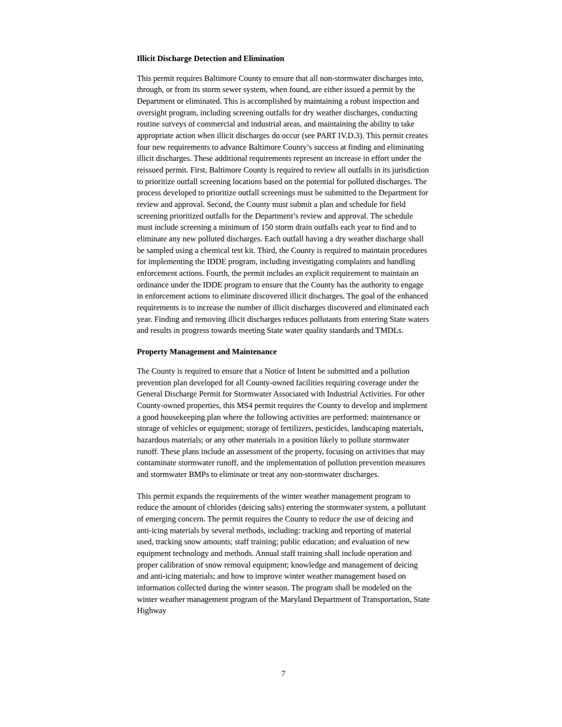Illicit Discharge Detection and Elimination
This permit requires Baltimore County to ensure that all non-stormwater discharges into, through, or from its storm sewer system, when found, are either issued a permit by the Department or eliminated. This is accomplished by maintaining a robust inspection and oversight program, including screening outfalls for dry weather discharges, conducting routine surveys of commercial and industrial areas, and maintaining the ability to take appropriate action when illicit discharges do occur (see PART IV.D.3). This permit creates four new requirements to advance Baltimore County’s success at finding and eliminating illicit discharges. These additional requirements represent an increase in effort under the reissued permit. First, Baltimore County is required to review all outfalls in its jurisdiction to prioritize outfall screening locations based on the potential for polluted discharges. The process developed to prioritize outfall screenings must be submitted to the Department for review and approval. Second, the County must submit a plan and schedule for field screening prioritized outfalls for the Department’s review and approval. The schedule must include screening a minimum of 150 storm drain outfalls each year to find and to eliminate any new polluted discharges. Each outfall having a dry weather discharge shall be sampled using a chemical test kit. Third, the County is required to maintain procedures for implementing the IDDE program, including investigating complaints and handling enforcement actions. Fourth, the permit includes an explicit requirement to maintain an ordinance under the IDDE program to ensure that the County has the authority to engage in enforcement actions to eliminate discovered illicit discharges. The goal of the enhanced requirements is to increase the number of illicit discharges discovered and eliminated each year. Finding and removing illicit discharges reduces pollutants from entering State waters and results in progress towards meeting State water quality standards and TMDLs.
Property Management and Maintenance
The County is required to ensure that a Notice of Intent be submitted and a pollution prevention plan developed for all County-owned facilities requiring coverage under the General Discharge Permit for Stormwater Associated with Industrial Activities. For other County-owned properties, this MS4 permit requires the County to develop and implement a good housekeeping plan where the following activities are performed: maintenance or storage of vehicles or equipment; storage of fertilizers, pesticides, landscaping materials, hazardous materials; or any other materials in a position likely to pollute stormwater runoff. These plans include an assessment of the property, focusing on activities that may contaminate stormwater runoff, and the implementation of pollution prevention measures and stormwater BMPs to eliminate or treat any non-stormwater discharges.
This permit expands the requirements of the winter weather management program to reduce the amount of chlorides (deicing salts) entering the stormwater system, a pollutant of emerging concern. The permit requires the County to reduce the use of deicing and anti-icing materials by several methods, including: tracking and reporting of material used, tracking snow amounts; staff training; public education; and evaluation of new equipment technology and methods. Annual staff training shall include operation and proper calibration of snow removal equipment; knowledge and management of deicing and anti-icing materials; and how to improve winter weather management based on information collected during the winter season. The program shall be modeled on the winter weather management program of the Maryland Department of Transportation, State Highway
7